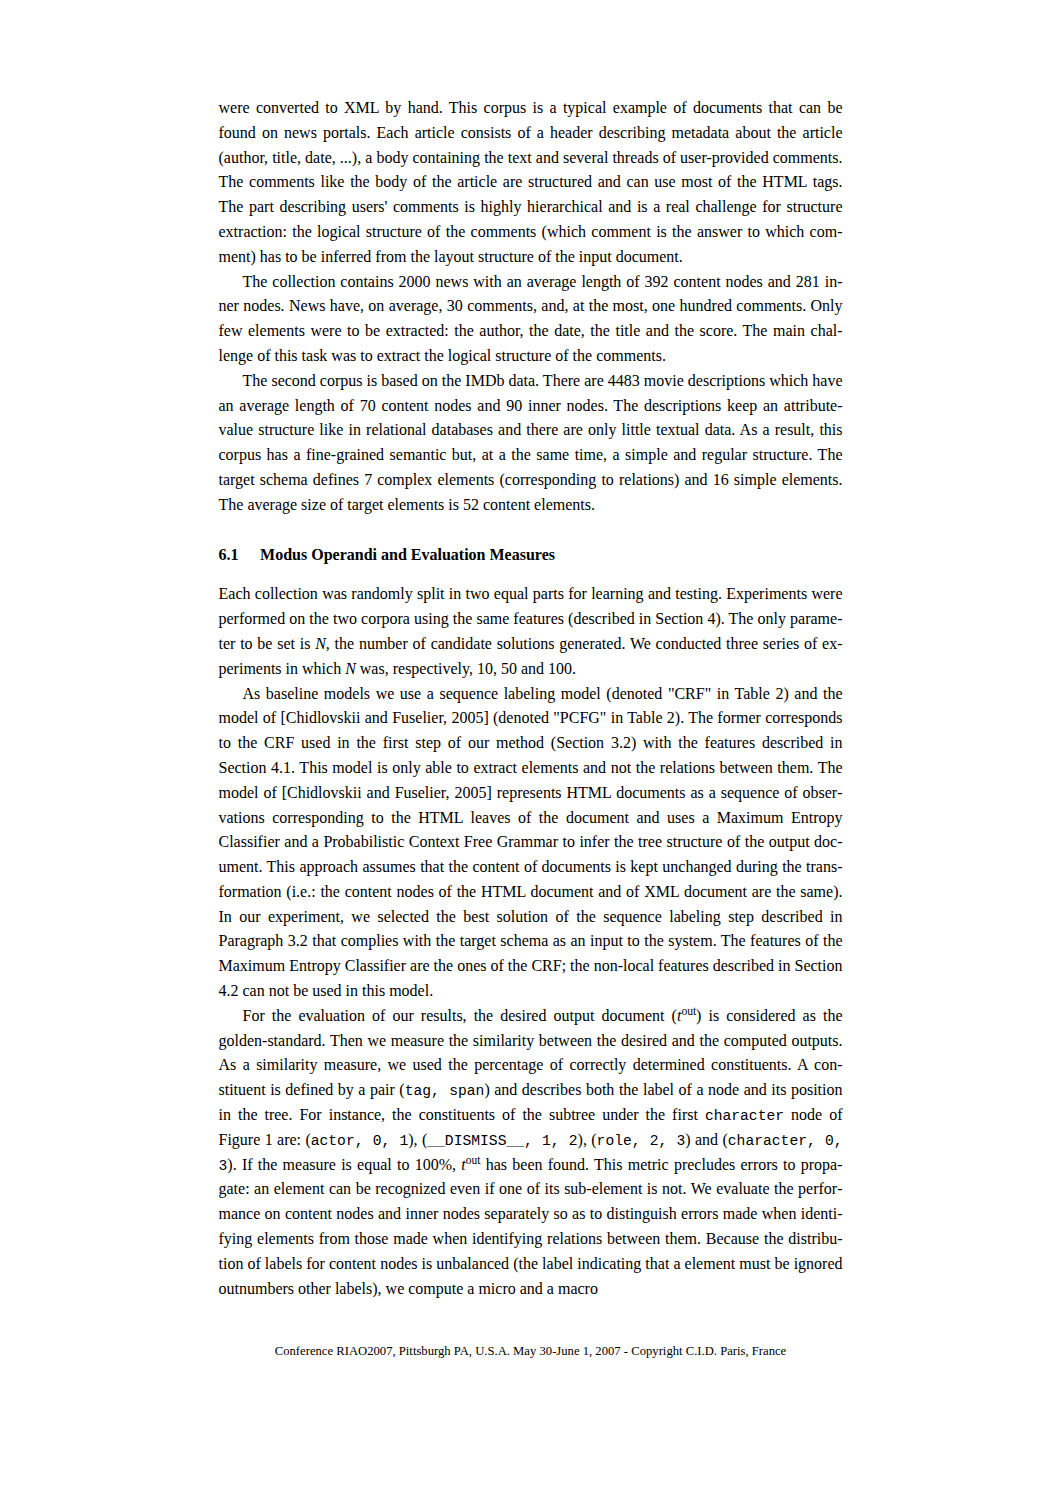were converted to XML by hand. This corpus is a typical example of documents that can be found on news portals. Each article consists of a header describing metadata about the article (author, title, date, ...), a body containing the text and several threads of user-provided comments. The comments like the body of the article are structured and can use most of the HTML tags. The part describing users' comments is highly hierarchical and is a real challenge for structure extraction: the logical structure of the comments (which comment is the answer to which comment) has to be inferred from the layout structure of the input document.
The collection contains 2000 news with an average length of 392 content nodes and 281 inner nodes. News have, on average, 30 comments, and, at the most, one hundred comments. Only few elements were to be extracted: the author, the date, the title and the score. The main challenge of this task was to extract the logical structure of the comments.
The second corpus is based on the IMDb data. There are 4483 movie descriptions which have an average length of 70 content nodes and 90 inner nodes. The descriptions keep an attribute-value structure like in relational databases and there are only little textual data. As a result, this corpus has a fine-grained semantic but, at a the same time, a simple and regular structure. The target schema defines 7 complex elements (corresponding to relations) and 16 simple elements. The average size of target elements is 52 content elements.
6.1 Modus Operandi and Evaluation Measures
Each collection was randomly split in two equal parts for learning and testing. Experiments were performed on the two corpora using the same features (described in Section 4). The only parameter to be set is N, the number of candidate solutions generated. We conducted three series of experiments in which N was, respectively, 10, 50 and 100.
As baseline models we use a sequence labeling model (denoted "CRF" in Table 2) and the model of [Chidlovskii and Fuselier, 2005] (denoted "PCFG" in Table 2). The former corresponds to the CRF used in the first step of our method (Section 3.2) with the features described in Section 4.1. This model is only able to extract elements and not the relations between them. The model of [Chidlovskii and Fuselier, 2005] represents HTML documents as a sequence of observations corresponding to the HTML leaves of the document and uses a Maximum Entropy Classifier and a Probabilistic Context Free Grammar to infer the tree structure of the output document. This approach assumes that the content of documents is kept unchanged during the transformation (i.e.: the content nodes of the HTML document and of XML document are the same). In our experiment, we selected the best solution of the sequence labeling step described in Paragraph 3.2 that complies with the target schema as an input to the system. The features of the Maximum Entropy Classifier are the ones of the CRF; the non-local features described in Section 4.2 can not be used in this model.
For the evaluation of our results, the desired output document (tout) is considered as the golden-standard. Then we measure the similarity between the desired and the computed outputs. As a similarity measure, we used the percentage of correctly determined constituents. A constituent is defined by a pair (tag, span) and describes both the label of a node and its position in the tree. For instance, the constituents of the subtree under the first character node of Figure 1 are: (actor, 0, 1), (__DISMISS__, 1, 2), (role, 2, 3) and (character, 0, 3). If the measure is equal to 100%, tout has been found. This metric precludes errors to propagate: an element can be recognized even if one of its sub-element is not. We evaluate the performance on content nodes and inner nodes separately so as to distinguish errors made when identifying elements from those made when identifying relations between them. Because the distribution of labels for content nodes is unbalanced (the label indicating that a element must be ignored outnumbers other labels), we compute a micro and a macro
Conference RIAO2007, Pittsburgh PA, U.S.A. May 30-June 1, 2007 - Copyright C.I.D. Paris, France